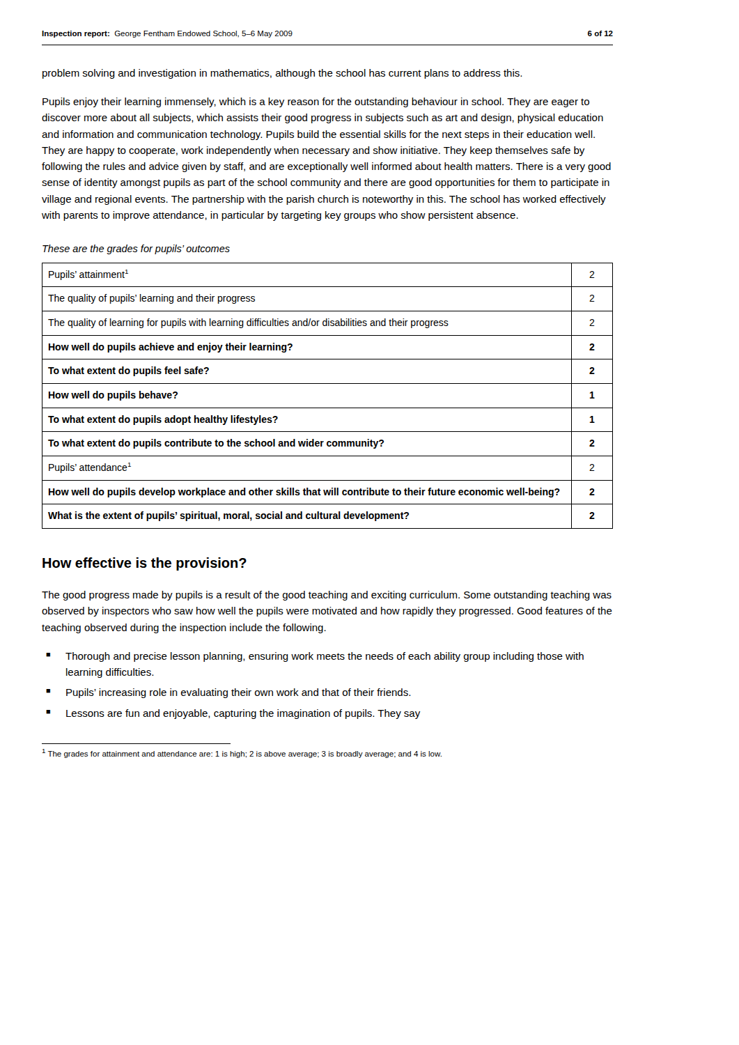Inspection report: George Fentham Endowed School, 5–6 May 2009
6 of 12
problem solving and investigation in mathematics, although the school has current plans to address this.
Pupils enjoy their learning immensely, which is a key reason for the outstanding behaviour in school. They are eager to discover more about all subjects, which assists their good progress in subjects such as art and design, physical education and information and communication technology. Pupils build the essential skills for the next steps in their education well. They are happy to cooperate, work independently when necessary and show initiative. They keep themselves safe by following the rules and advice given by staff, and are exceptionally well informed about health matters. There is a very good sense of identity amongst pupils as part of the school community and there are good opportunities for them to participate in village and regional events. The partnership with the parish church is noteworthy in this. The school has worked effectively with parents to improve attendance, in particular by targeting key groups who show persistent absence.
These are the grades for pupils’ outcomes
| Pupils’ attainment 1 | 2 |
| The quality of pupils’ learning and their progress | 2 |
| The quality of learning for pupils with learning difficulties and/or disabilities and their progress | 2 |
| How well do pupils achieve and enjoy their learning? | 2 |
| To what extent do pupils feel safe? | 2 |
| How well do pupils behave? | 1 |
| To what extent do pupils adopt healthy lifestyles? | 1 |
| To what extent do pupils contribute to the school and wider community? | 2 |
| Pupils’ attendance 1 | 2 |
| How well do pupils develop workplace and other skills that will contribute to their future economic well-being? | 2 |
| What is the extent of pupils’ spiritual, moral, social and cultural development? | 2 |
How effective is the provision?
The good progress made by pupils is a result of the good teaching and exciting curriculum. Some outstanding teaching was observed by inspectors who saw how well the pupils were motivated and how rapidly they progressed. Good features of the teaching observed during the inspection include the following.
Thorough and precise lesson planning, ensuring work meets the needs of each ability group including those with learning difficulties.
Pupils’ increasing role in evaluating their own work and that of their friends.
Lessons are fun and enjoyable, capturing the imagination of pupils. They say
1 The grades for attainment and attendance are: 1 is high; 2 is above average; 3 is broadly average; and 4 is low.